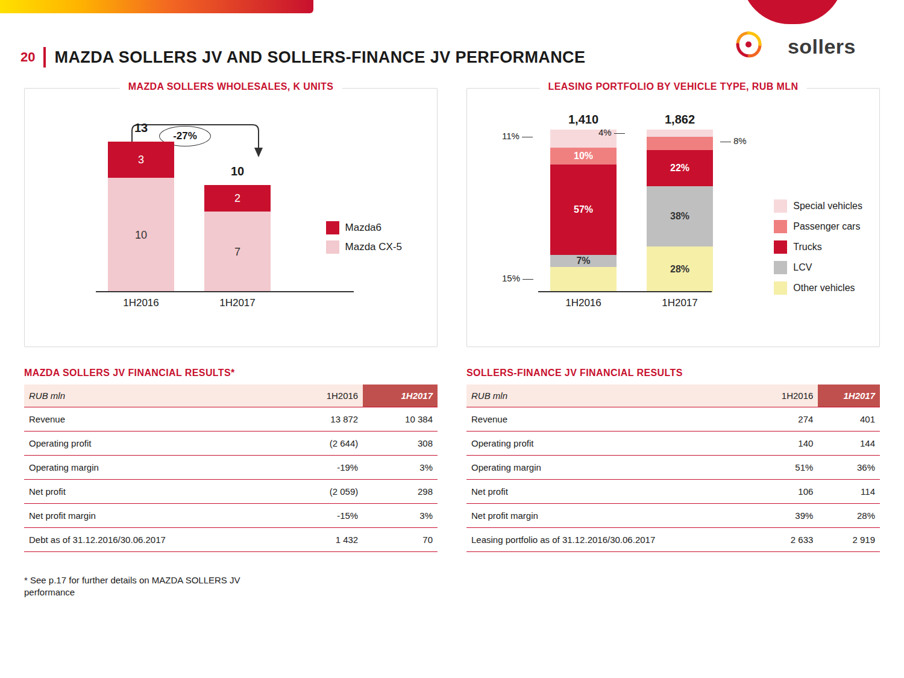sollers
20
MAZDA SOLLERS JV AND SOLLERS-FINANCE JV PERFORMANCE
MAZDA SOLLERS WHOLESALES, K UNITS
-27%
13
3
10
10
2
7
1H2016 1H2017
Mazda6
Mazda CX-5
LEASING PORTFOLIO BY VEHICLE TYPE, RUB MLN
1,410 1,862
10%
57%
7%
22%
38%
28%
11%
4%
8%
15%
1H2016 1H2017
Special vehicles
Passenger cars
Trucks
LCV
Other vehicles
MAZDA SOLLERS JV FINANCIAL RESULTS*
| RUB mln | 1H2016 | 1H2017 |
| --- | --- | --- |
| Revenue | 13 872 | 10 384 |
| Operating profit | (2 644) | 308 |
| Operating margin | -19% | 3% |
| Net profit | (2 059) | 298 |
| Net profit margin | -15% | 3% |
| Debt as of 31.12.2016/30.06.2017 | 1 432 | 70 |
SOLLERS-FINANCE JV FINANCIAL RESULTS
| RUB mln | 1H2016 | 1H2017 |
| --- | --- | --- |
| Revenue | 274 | 401 |
| Operating profit | 140 | 144 |
| Operating margin | 51% | 36% |
| Net profit | 106 | 114 |
| Net profit margin | 39% | 28% |
| Leasing portfolio as of 31.12.2016/30.06.2017 | 2 633 | 2 919 |
* See p.17 for further details on MAZDA SOLLERS JV
performance